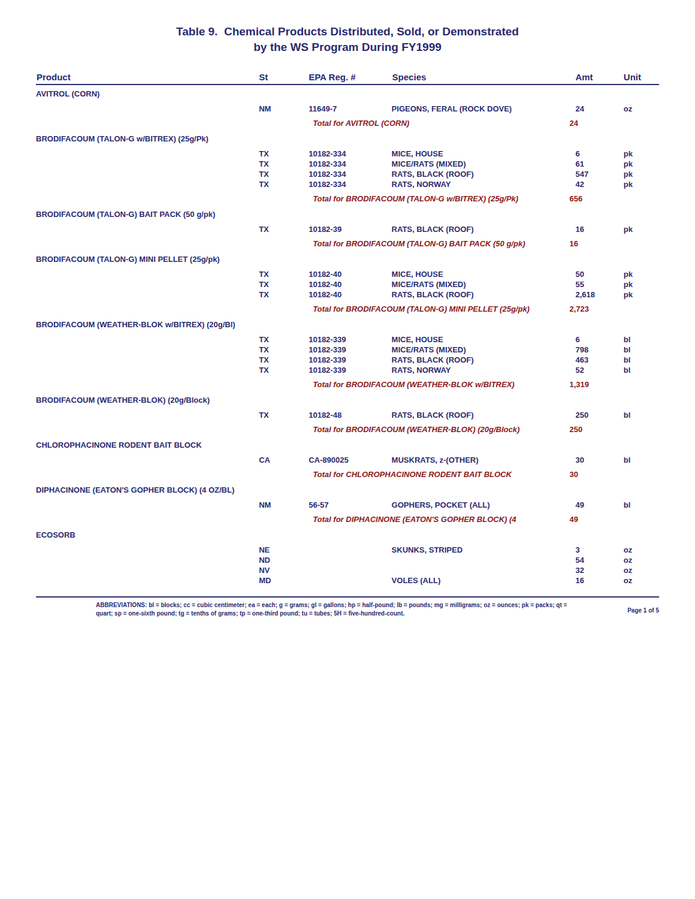Table 9. Chemical Products Distributed, Sold, or Demonstrated
by the WS Program During FY1999
| Product | St | EPA Reg. # | Species | Amt | Unit |
| --- | --- | --- | --- | --- | --- |
| AVITROL (CORN) |
| | NM | 11649-7 | PIGEONS, FERAL (ROCK DOVE) | 24 | oz |
| | Total for AVITROL (CORN) | 24 | |
| BRODIFACOUM (TALON-G w/BITREX) (25g/Pk) |
| | TX | 10182-334 | MICE, HOUSE | 6 | pk |
| | TX | 10182-334 | MICE/RATS (MIXED) | 61 | pk |
| | TX | 10182-334 | RATS, BLACK (ROOF) | 547 | pk |
| | TX | 10182-334 | RATS, NORWAY | 42 | pk |
| | Total for BRODIFACOUM (TALON-G w/BITREX) (25g/Pk) | 656 | |
| BRODIFACOUM (TALON-G) BAIT PACK (50 g/pk) |
| | TX | 10182-39 | RATS, BLACK (ROOF) | 16 | pk |
| | Total for BRODIFACOUM (TALON-G) BAIT PACK (50 g/pk) | 16 | |
| BRODIFACOUM (TALON-G) MINI PELLET (25g/pk) |
| | TX | 10182-40 | MICE, HOUSE | 50 | pk |
| | TX | 10182-40 | MICE/RATS (MIXED) | 55 | pk |
| | TX | 10182-40 | RATS, BLACK (ROOF) | 2,618 | pk |
| | Total for BRODIFACOUM (TALON-G) MINI PELLET (25g/pk) | 2,723 | |
| BRODIFACOUM (WEATHER-BLOK w/BITREX) (20g/Bl) |
| | TX | 10182-339 | MICE, HOUSE | 6 | bl |
| | TX | 10182-339 | MICE/RATS (MIXED) | 798 | bl |
| | TX | 10182-339 | RATS, BLACK (ROOF) | 463 | bl |
| | TX | 10182-339 | RATS, NORWAY | 52 | bl |
| | Total for BRODIFACOUM (WEATHER-BLOK w/BITREX) | 1,319 | |
| BRODIFACOUM (WEATHER-BLOK) (20g/Block) |
| | TX | 10182-48 | RATS, BLACK (ROOF) | 250 | bl |
| | Total for BRODIFACOUM (WEATHER-BLOK) (20g/Block) | 250 | |
| CHLOROPHACINONE RODENT BAIT BLOCK |
| | CA | CA-890025 | MUSKRATS, z-(OTHER) | 30 | bl |
| | Total for CHLOROPHACINONE RODENT BAIT BLOCK | 30 | |
| DIPHACINONE (EATON'S GOPHER BLOCK) (4 OZ/BL) |
| | NM | 56-57 | GOPHERS, POCKET (ALL) | 49 | bl |
| | Total for DIPHACINONE (EATON'S GOPHER BLOCK) (4 | 49 | |
| ECOSORB |
| | NE | | SKUNKS, STRIPED | 3 | oz |
| | ND | | | 54 | oz |
| | NV | | | 32 | oz |
| | MD | | VOLES (ALL) | 16 | oz |
ABBREVIATIONS: bl = blocks; cc = cubic centimeter; ea = each; g = grams; gl = gallons; hp = half-pound; lb = pounds; mg = milligrams; oz = ounces; pk = packs; qt = quart; sp = one-sixth pound; tg = tenths of grams; tp = one-third pound; tu = tubes; 5H = five-hundred-count.
Page 1 of 5